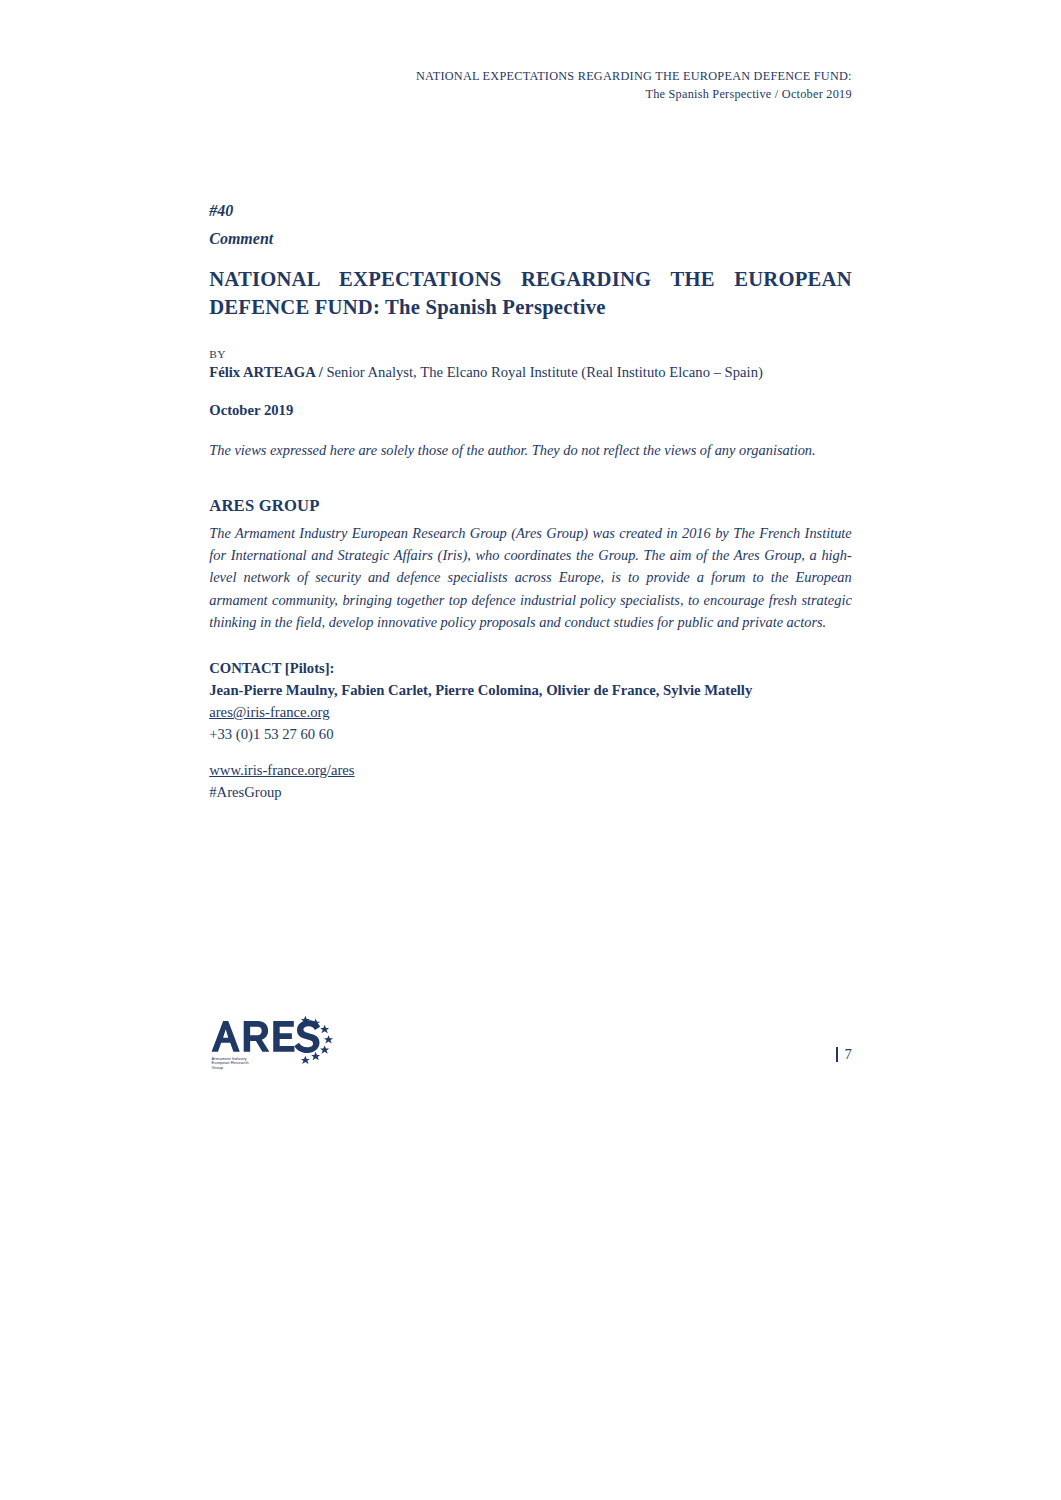National expectations regarding the European Defence Fund:
The Spanish Perspective / October 2019
#40
Comment
NATIONAL EXPECTATIONS REGARDING THE EUROPEAN DEFENCE FUND: The Spanish Perspective
BY
Félix ARTEAGA / Senior Analyst, The Elcano Royal Institute (Real Instituto Elcano – Spain)
October 2019
The views expressed here are solely those of the author. They do not reflect the views of any organisation.
ARES GROUP
The Armament Industry European Research Group (Ares Group) was created in 2016 by The French Institute for International and Strategic Affairs (Iris), who coordinates the Group. The aim of the Ares Group, a high-level network of security and defence specialists across Europe, is to provide a forum to the European armament community, bringing together top defence industrial policy specialists, to encourage fresh strategic thinking in the field, develop innovative policy proposals and conduct studies for public and private actors.
CONTACT [Pilots]:
Jean-Pierre Maulny, Fabien Carlet, Pierre Colomina, Olivier de France, Sylvie Matelly
ares@iris-france.org
+33 (0)1 53 27 60 60
www.iris-france.org/ares
#AresGroup
Armament Industry European Research Group
7